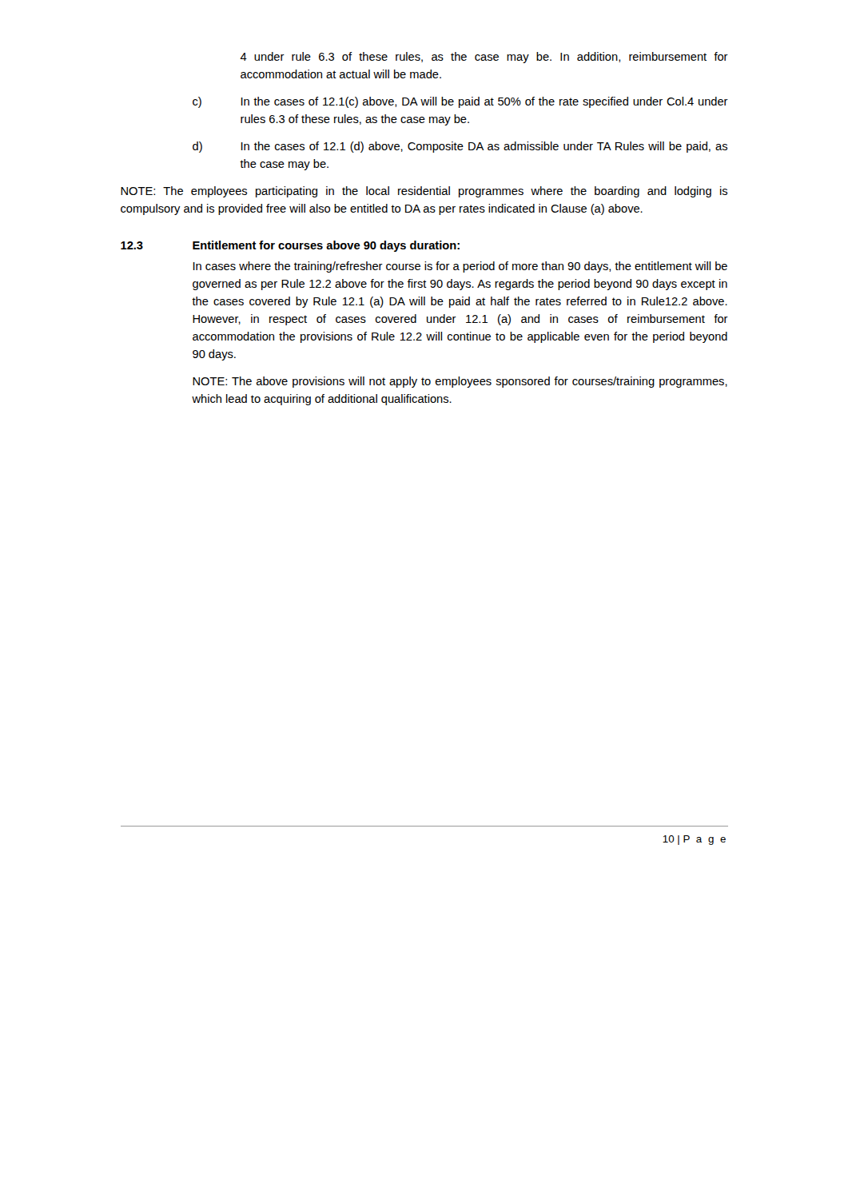4 under rule 6.3 of these rules, as the case may be. In addition, reimbursement for accommodation at actual will be made.
c)
In the cases of 12.1(c) above, DA will be paid at 50% of the rate specified under Col.4 under rules 6.3 of these rules, as the case may be.
d)
In the cases of 12.1 (d) above, Composite DA as admissible under TA Rules will be paid, as the case may be.
NOTE: The employees participating in the local residential programmes where the boarding and lodging is compulsory and is provided free will also be entitled to DA as per rates indicated in Clause (a) above.
12.3
Entitlement for courses above 90 days duration:
In cases where the training/refresher course is for a period of more than 90 days, the entitlement will be governed as per Rule 12.2 above for the first 90 days. As regards the period beyond 90 days except in the cases covered by Rule 12.1 (a) DA will be paid at half the rates referred to in Rule12.2 above. However, in respect of cases covered under 12.1 (a) and in cases of reimbursement for accommodation the provisions of Rule 12.2 will continue to be applicable even for the period beyond 90 days.
NOTE: The above provisions will not apply to employees sponsored for courses/training programmes, which lead to acquiring of additional qualifications.
10 | P a g e